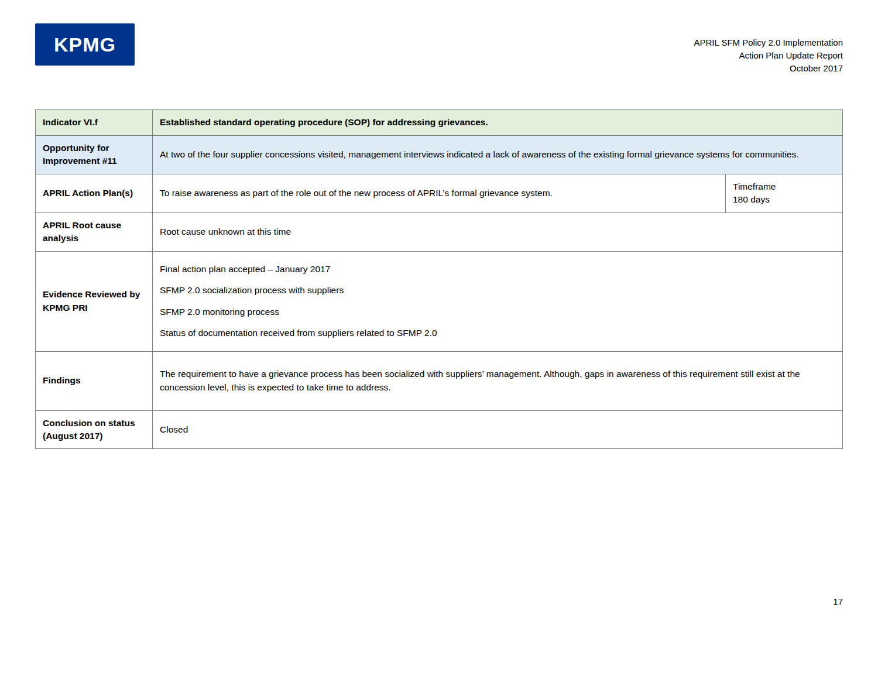KPMG
APRIL SFM Policy 2.0 Implementation
Action Plan Update Report
October 2017
| Indicator VI.f | Established standard operating procedure (SOP) for addressing grievances. |
| Opportunity for Improvement #11 | At two of the four supplier concessions visited, management interviews indicated a lack of awareness of the existing formal grievance systems for communities. |
| APRIL Action Plan(s) | To raise awareness as part of the role out of the new process of APRIL’s formal grievance system. | Timeframe 180 days |
| APRIL Root cause analysis | Root cause unknown at this time |
| Evidence Reviewed by KPMG PRI | Final action plan accepted – January 2017 SFMP 2.0 socialization process with suppliers SFMP 2.0 monitoring process Status of documentation received from suppliers related to SFMP 2.0 |
| Findings | The requirement to have a grievance process has been socialized with suppliers’ management. Although, gaps in awareness of this requirement still exist at the concession level, this is expected to take time to address. |
| Conclusion on status (August 2017) | Closed |
17